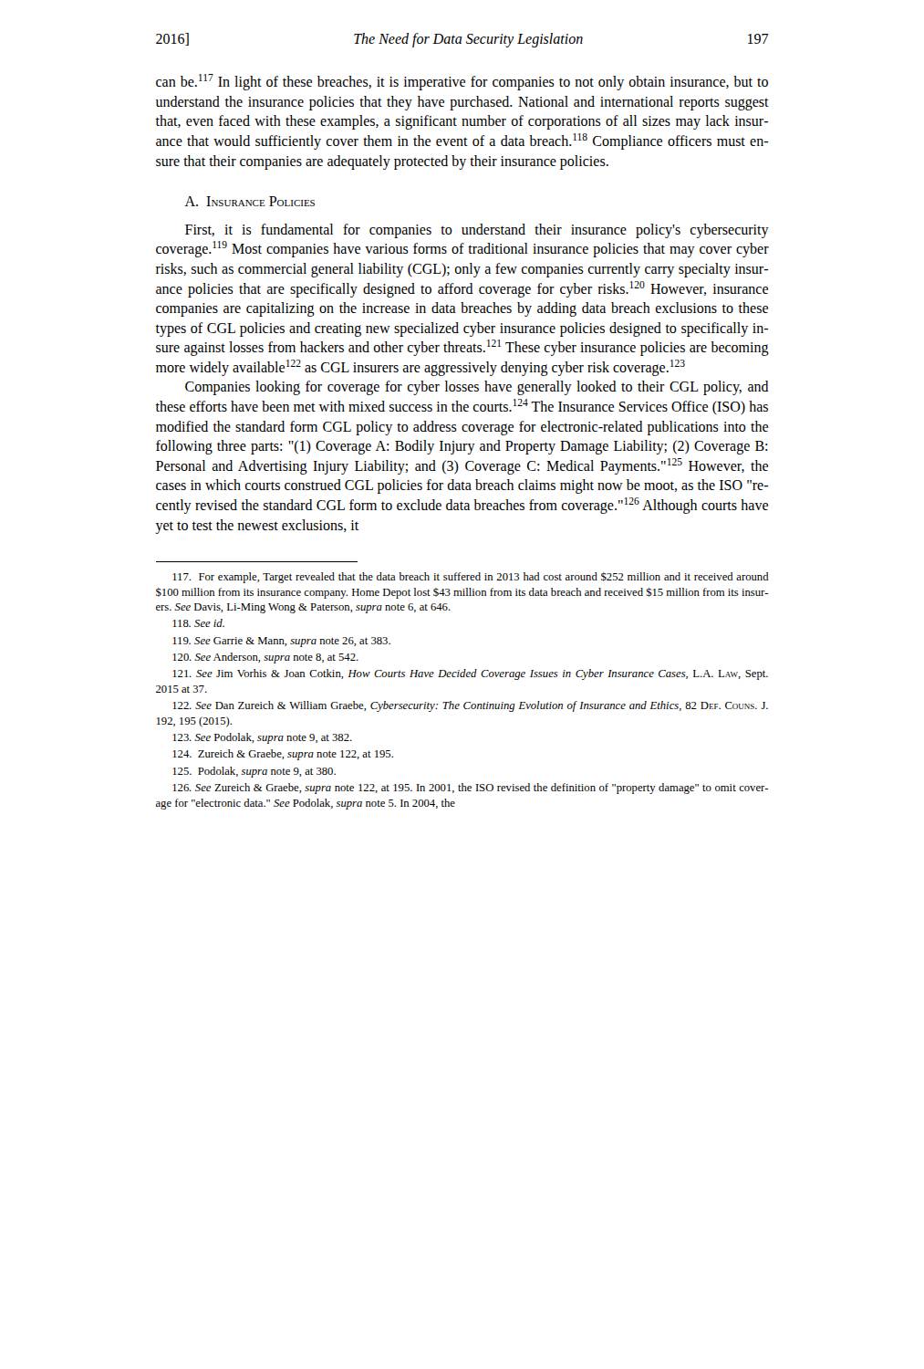2016] The Need for Data Security Legislation 197
can be.117 In light of these breaches, it is imperative for companies to not only obtain insurance, but to understand the insurance policies that they have purchased. National and international reports suggest that, even faced with these examples, a significant number of corporations of all sizes may lack insurance that would sufficiently cover them in the event of a data breach.118 Compliance officers must ensure that their companies are adequately protected by their insurance policies.
A. Insurance Policies
First, it is fundamental for companies to understand their insurance policy's cybersecurity coverage.119 Most companies have various forms of traditional insurance policies that may cover cyber risks, such as commercial general liability (CGL); only a few companies currently carry specialty insurance policies that are specifically designed to afford coverage for cyber risks.120 However, insurance companies are capitalizing on the increase in data breaches by adding data breach exclusions to these types of CGL policies and creating new specialized cyber insurance policies designed to specifically insure against losses from hackers and other cyber threats.121 These cyber insurance policies are becoming more widely available122 as CGL insurers are aggressively denying cyber risk coverage.123
Companies looking for coverage for cyber losses have generally looked to their CGL policy, and these efforts have been met with mixed success in the courts.124 The Insurance Services Office (ISO) has modified the standard form CGL policy to address coverage for electronic-related publications into the following three parts: "(1) Coverage A: Bodily Injury and Property Damage Liability; (2) Coverage B: Personal and Advertising Injury Liability; and (3) Coverage C: Medical Payments."125 However, the cases in which courts construed CGL policies for data breach claims might now be moot, as the ISO "recently revised the standard CGL form to exclude data breaches from coverage."126 Although courts have yet to test the newest exclusions, it
117. For example, Target revealed that the data breach it suffered in 2013 had cost around $252 million and it received around $100 million from its insurance company. Home Depot lost $43 million from its data breach and received $15 million from its insurers. See Davis, Li-Ming Wong & Paterson, supra note 6, at 646.
118. See id.
119. See Garrie & Mann, supra note 26, at 383.
120. See Anderson, supra note 8, at 542.
121. See Jim Vorhis & Joan Cotkin, How Courts Have Decided Coverage Issues in Cyber Insurance Cases, L.A. Law, Sept. 2015 at 37.
122. See Dan Zureich & William Graebe, Cybersecurity: The Continuing Evolution of Insurance and Ethics, 82 Def. Couns. J. 192, 195 (2015).
123. See Podolak, supra note 9, at 382.
124. Zureich & Graebe, supra note 122, at 195.
125. Podolak, supra note 9, at 380.
126. See Zureich & Graebe, supra note 122, at 195. In 2001, the ISO revised the definition of "property damage" to omit coverage for "electronic data." See Podolak, supra note 5. In 2004, the